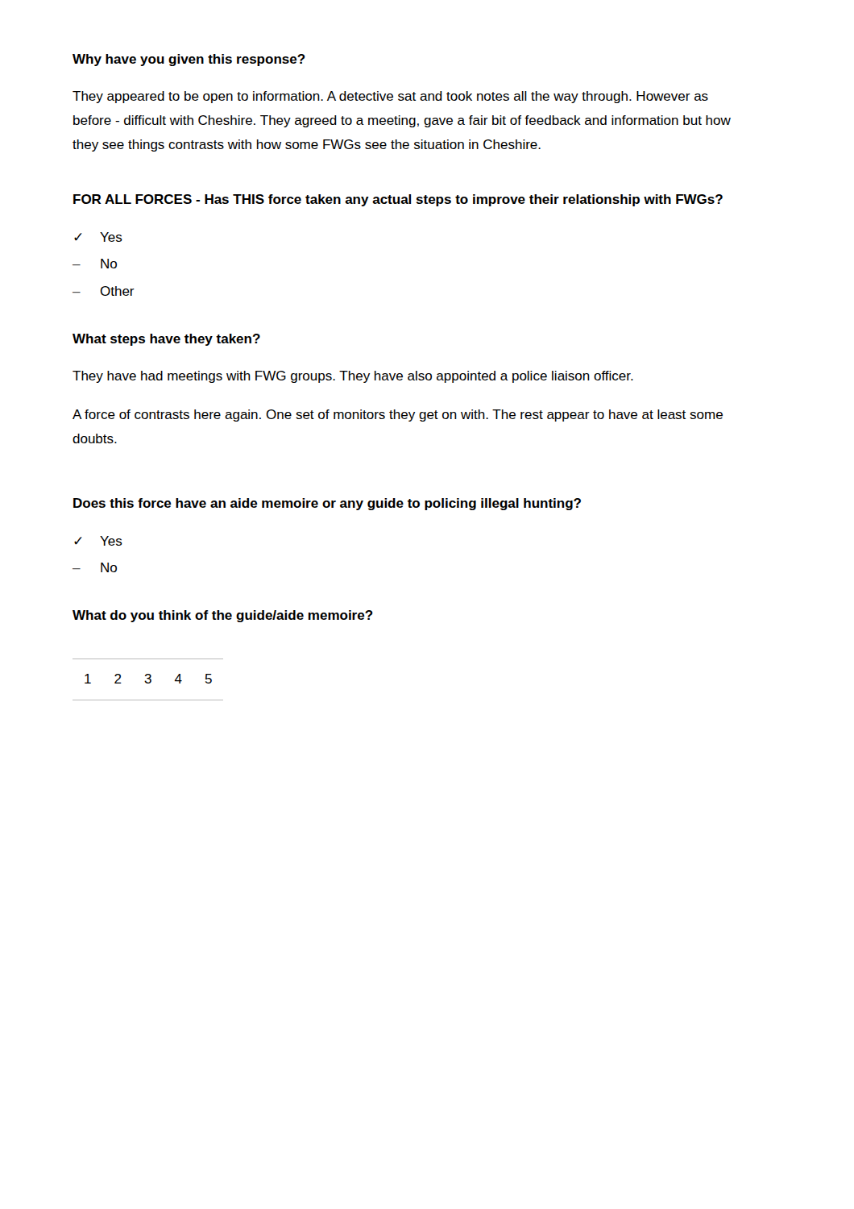Why have you given this response?
They appeared to be open to information. A detective sat and took notes all the way through. However as before - difficult with Cheshire. They agreed to a meeting, gave a fair bit of feedback and information but how they see things contrasts with how some FWGs see the situation in Cheshire.
FOR ALL FORCES - Has THIS force taken any actual steps to improve their relationship with FWGs?
✓Yes
–No
–Other
What steps have they taken?
They have had meetings with FWG groups. They have also appointed a police liaison officer.
A force of contrasts here again. One set of monitors they get on with. The rest appear to have at least some doubts.
Does this force have an aide memoire or any guide to policing illegal hunting?
✓Yes
–No
What do you think of the guide/aide memoire?
| 1 | 2 | 3 | 4 | 5 |